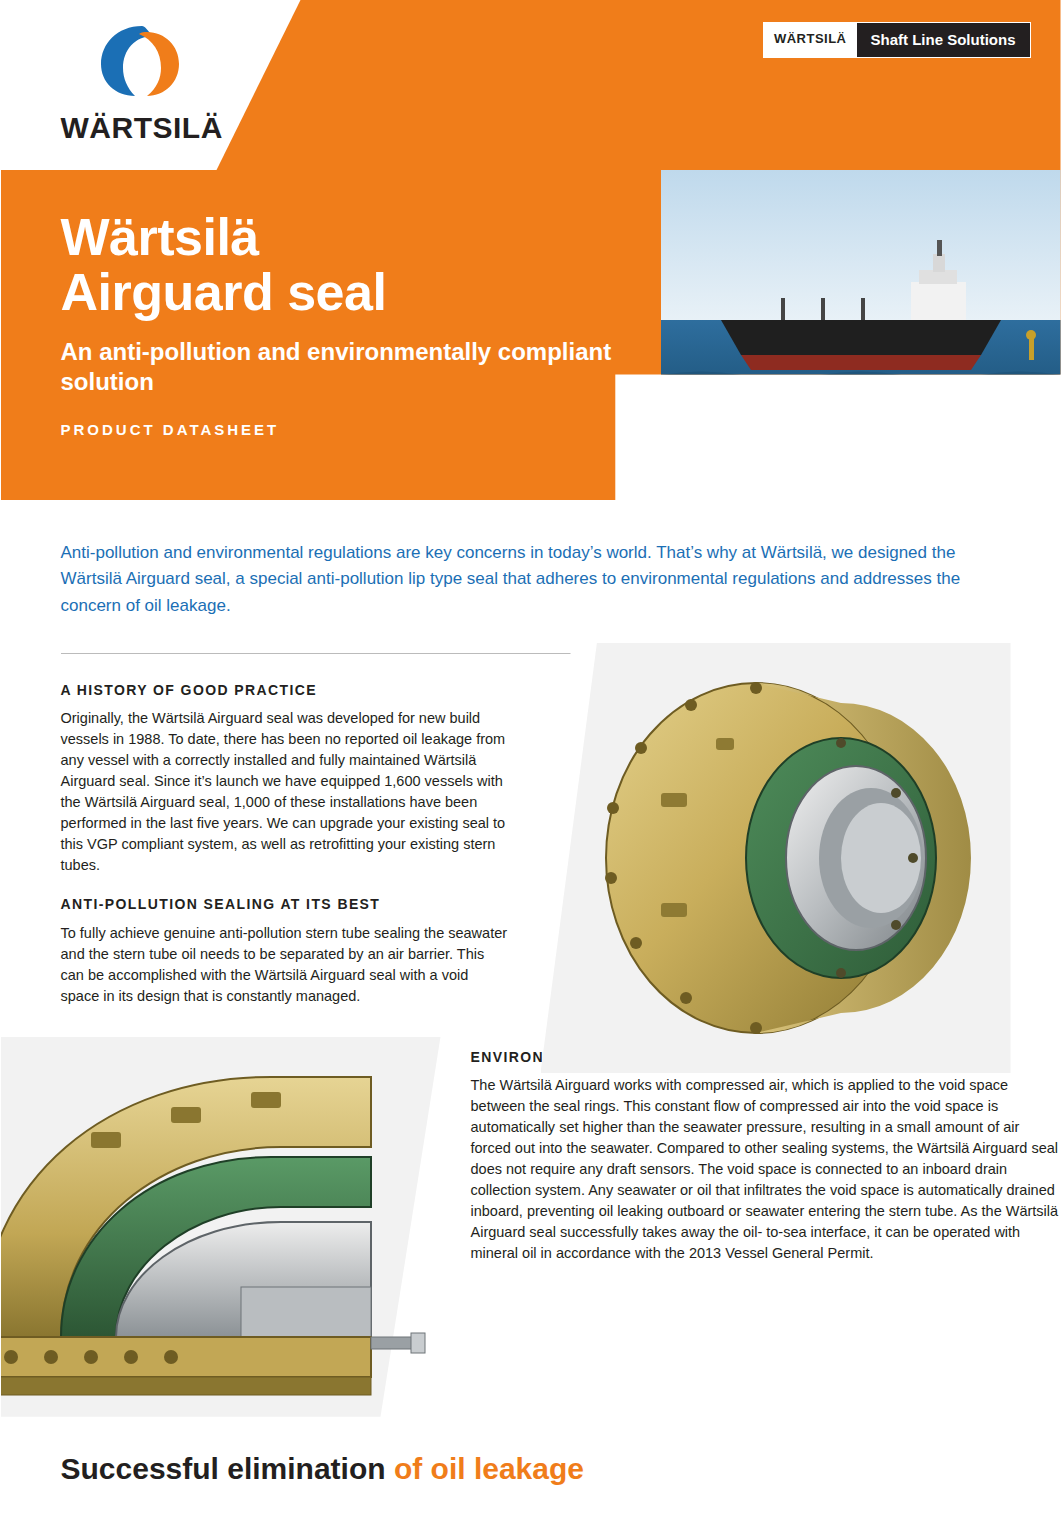WÄRTSILÄ
WÄRTSILÄ Shaft Line Solutions
Wärtsilä
Airguard seal
An anti-pollution and environmentally compliant solution
PRODUCT DATASHEET
Anti-pollution and environmental regulations are key concerns in today’s world. That’s why at Wärtsilä, we designed the Wärtsilä Airguard seal, a special anti-pollution lip type seal that adheres to environmental regulations and addresses the concern of oil leakage.
A HISTORY OF GOOD PRACTICE
Originally, the Wärtsilä Airguard seal was developed for new build vessels in 1988. To date, there has been no reported oil leakage from any vessel with a correctly installed and fully maintained Wärtsilä Airguard seal. Since it’s launch we have equipped 1,600 vessels with the Wärtsilä Airguard seal, 1,000 of these installations have been performed in the last five years. We can upgrade your existing seal to this VGP compliant system, as well as retrofitting your existing stern tubes.
ANTI-POLLUTION SEALING AT ITS BEST
To fully achieve genuine anti-pollution stern tube sealing the seawater and the stern tube oil needs to be separated by an air barrier. This can be accomplished with the Wärtsilä Airguard seal with a void space in its design that is constantly managed.
ENVIRONMENTALLY FRIENDLY SOLUTION
The Wärtsilä Airguard works with compressed air, which is applied to the void space between the seal rings. This constant flow of compressed air into the void space is automatically set higher than the seawater pressure, resulting in a small amount of air forced out into the seawater. Compared to other sealing systems, the Wärtsilä Airguard seal does not require any draft sensors. The void space is connected to an inboard drain collection system. Any seawater or oil that infiltrates the void space is automatically drained inboard, preventing oil leaking outboard or seawater entering the stern tube. As the Wärtsilä Airguard seal successfully takes away the oil- to-sea interface, it can be operated with mineral oil in accordance with the 2013 Vessel General Permit.
Successful elimination of oil leakage